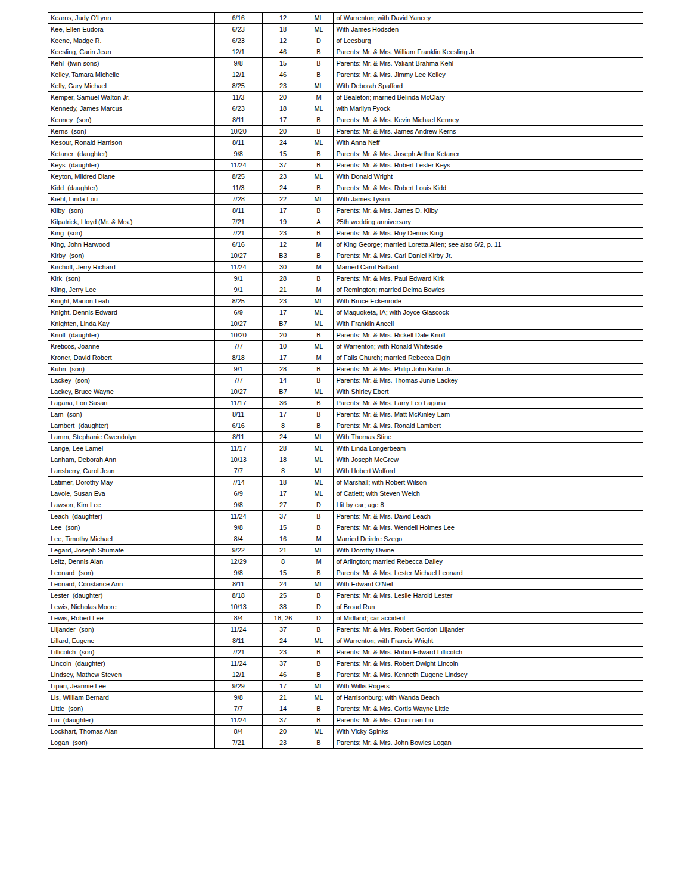| Kearns, Judy O'Lynn | 6/16 | 12 | ML | of Warrenton; with David Yancey |
| Kee, Ellen Eudora | 6/23 | 18 | ML | With James Hodsden |
| Keene, Madge R. | 6/23 | 12 | D | of Leesburg |
| Keesling, Carin Jean | 12/1 | 46 | B | Parents: Mr. & Mrs. William Franklin Keesling Jr. |
| Kehl (twin sons) | 9/8 | 15 | B | Parents: Mr. & Mrs. Valiant Brahma Kehl |
| Kelley, Tamara Michelle | 12/1 | 46 | B | Parents: Mr. & Mrs. Jimmy Lee Kelley |
| Kelly, Gary Michael | 8/25 | 23 | ML | With Deborah Spafford |
| Kemper, Samuel Walton Jr. | 11/3 | 20 | M | of Bealeton; married Belinda McClary |
| Kennedy, James Marcus | 6/23 | 18 | ML | with Marilyn Fyock |
| Kenney (son) | 8/11 | 17 | B | Parents: Mr. & Mrs. Kevin Michael Kenney |
| Kerns (son) | 10/20 | 20 | B | Parents: Mr. & Mrs. James Andrew Kerns |
| Kesour, Ronald Harrison | 8/11 | 24 | ML | With Anna Neff |
| Ketaner (daughter) | 9/8 | 15 | B | Parents: Mr. & Mrs. Joseph Arthur Ketaner |
| Keys (daughter) | 11/24 | 37 | B | Parents: Mr. & Mrs. Robert Lester Keys |
| Keyton, Mildred Diane | 8/25 | 23 | ML | With Donald Wright |
| Kidd (daughter) | 11/3 | 24 | B | Parents: Mr. & Mrs. Robert Louis Kidd |
| Kiehl, Linda Lou | 7/28 | 22 | ML | With James Tyson |
| Kilby (son) | 8/11 | 17 | B | Parents: Mr. & Mrs. James D. Kilby |
| Kilpatrick, Lloyd (Mr. & Mrs.) | 7/21 | 19 | A | 25th wedding anniversary |
| King (son) | 7/21 | 23 | B | Parents: Mr. & Mrs. Roy Dennis King |
| King, John Harwood | 6/16 | 12 | M | of King George; married Loretta Allen; see also 6/2, p. 11 |
| Kirby (son) | 10/27 | B3 | B | Parents: Mr. & Mrs. Carl Daniel Kirby Jr. |
| Kirchoff, Jerry Richard | 11/24 | 30 | M | Married Carol Ballard |
| Kirk (son) | 9/1 | 28 | B | Parents: Mr. & Mrs. Paul Edward Kirk |
| Kling, Jerry Lee | 9/1 | 21 | M | of Remington; married Delma Bowles |
| Knight, Marion Leah | 8/25 | 23 | ML | With Bruce Eckenrode |
| Knight. Dennis Edward | 6/9 | 17 | ML | of Maquoketa, IA; with Joyce Glascock |
| Knighten, Linda Kay | 10/27 | B7 | ML | With Franklin Ancell |
| Knoll (daughter) | 10/20 | 20 | B | Parents: Mr. & Mrs. Rickell Dale Knoll |
| Kreticos, Joanne | 7/7 | 10 | ML | of Warrenton; with Ronald Whiteside |
| Kroner, David Robert | 8/18 | 17 | M | of Falls Church; married Rebecca Elgin |
| Kuhn (son) | 9/1 | 28 | B | Parents: Mr. & Mrs. Philip John Kuhn Jr. |
| Lackey (son) | 7/7 | 14 | B | Parents: Mr. & Mrs. Thomas Junie Lackey |
| Lackey, Bruce Wayne | 10/27 | B7 | ML | With Shirley Ebert |
| Lagana, Lori Susan | 11/17 | 36 | B | Parents: Mr. & Mrs. Larry Leo Lagana |
| Lam (son) | 8/11 | 17 | B | Parents: Mr. & Mrs. Matt McKinley Lam |
| Lambert (daughter) | 6/16 | 8 | B | Parents: Mr. & Mrs. Ronald Lambert |
| Lamm, Stephanie Gwendolyn | 8/11 | 24 | ML | With Thomas Stine |
| Lange, Lee Lamel | 11/17 | 28 | ML | With Linda Longerbeam |
| Lanham, Deborah Ann | 10/13 | 18 | ML | With Joseph McGrew |
| Lansberry, Carol Jean | 7/7 | 8 | ML | With Hobert Wolford |
| Latimer, Dorothy May | 7/14 | 18 | ML | of Marshall; with Robert Wilson |
| Lavoie, Susan Eva | 6/9 | 17 | ML | of Catlett; with Steven Welch |
| Lawson, Kim Lee | 9/8 | 27 | D | Hit by car; age 8 |
| Leach (daughter) | 11/24 | 37 | B | Parents: Mr. & Mrs. David Leach |
| Lee (son) | 9/8 | 15 | B | Parents: Mr. & Mrs. Wendell Holmes Lee |
| Lee, Timothy Michael | 8/4 | 16 | M | Married Deirdre Szego |
| Legard, Joseph Shumate | 9/22 | 21 | ML | With Dorothy Divine |
| Leitz, Dennis Alan | 12/29 | 8 | M | of Arlington; married Rebecca Dailey |
| Leonard (son) | 9/8 | 15 | B | Parents: Mr. & Mrs. Lester Michael Leonard |
| Leonard, Constance Ann | 8/11 | 24 | ML | With Edward O'Neil |
| Lester (daughter) | 8/18 | 25 | B | Parents: Mr. & Mrs. Leslie Harold Lester |
| Lewis, Nicholas Moore | 10/13 | 38 | D | of Broad Run |
| Lewis, Robert Lee | 8/4 | 18, 26 | D | of Midland; car accident |
| Liljander (son) | 11/24 | 37 | B | Parents: Mr. & Mrs. Robert Gordon Liljander |
| Lillard, Eugene | 8/11 | 24 | ML | of Warrenton; with Francis Wright |
| Lillicotch (son) | 7/21 | 23 | B | Parents: Mr. & Mrs. Robin Edward Lillicotch |
| Lincoln (daughter) | 11/24 | 37 | B | Parents: Mr. & Mrs. Robert Dwight Lincoln |
| Lindsey, Mathew Steven | 12/1 | 46 | B | Parents: Mr. & Mrs. Kenneth Eugene Lindsey |
| Lipari, Jeannie Lee | 9/29 | 17 | ML | With Willis Rogers |
| Lis, William Bernard | 9/8 | 21 | ML | of Harrisonburg; with Wanda Beach |
| Little (son) | 7/7 | 14 | B | Parents: Mr. & Mrs. Cortis Wayne Little |
| Liu (daughter) | 11/24 | 37 | B | Parents: Mr. & Mrs. Chun-nan Liu |
| Lockhart, Thomas Alan | 8/4 | 20 | ML | With Vicky Spinks |
| Logan (son) | 7/21 | 23 | B | Parents: Mr. & Mrs. John Bowles Logan |